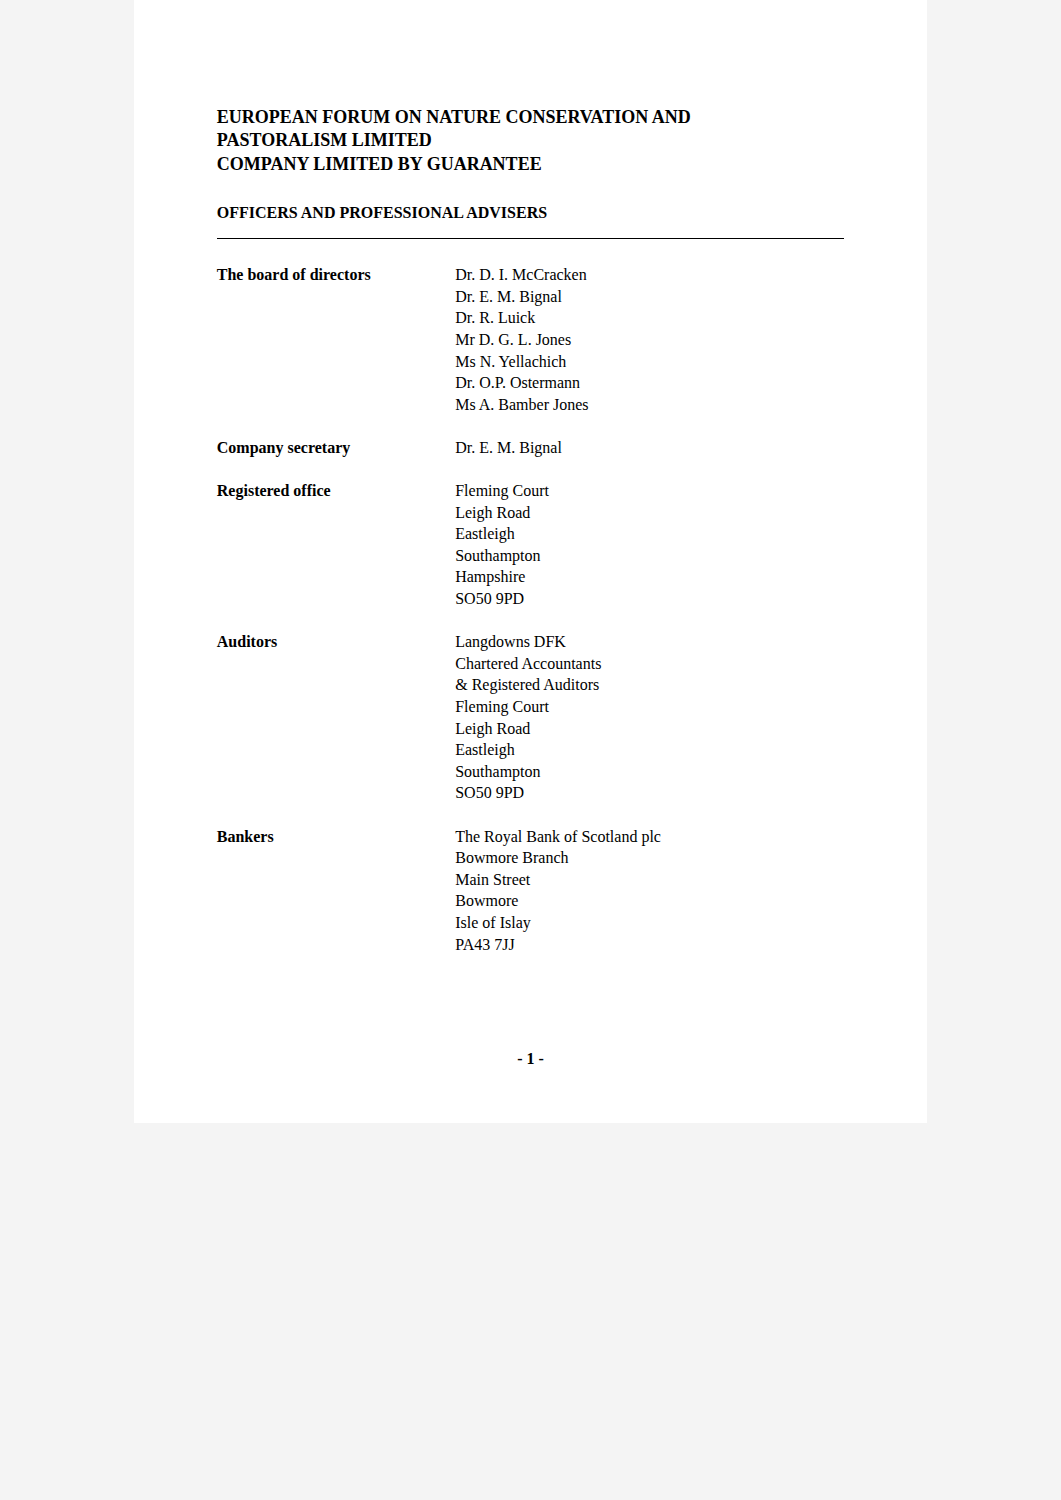European Forum on Nature Conservation and
Pastoralism Limited
Company Limited by Guarantee
Officers and Professional Advisers
| The board of directors | Dr. D. I. McCracken Dr. E. M. Bignal Dr. R. Luick Mr D. G. L. Jones Ms N. Yellachich Dr. O.P. Ostermann Ms A. Bamber Jones |
| Company secretary | Dr. E. M. Bignal |
| Registered office | Fleming Court Leigh Road Eastleigh Southampton Hampshire SO50 9PD |
| Auditors | Langdowns DFK Chartered Accountants & Registered Auditors Fleming Court Leigh Road Eastleigh Southampton SO50 9PD |
| Bankers | The Royal Bank of Scotland plc Bowmore Branch Main Street Bowmore Isle of Islay PA43 7JJ |
- 1 -